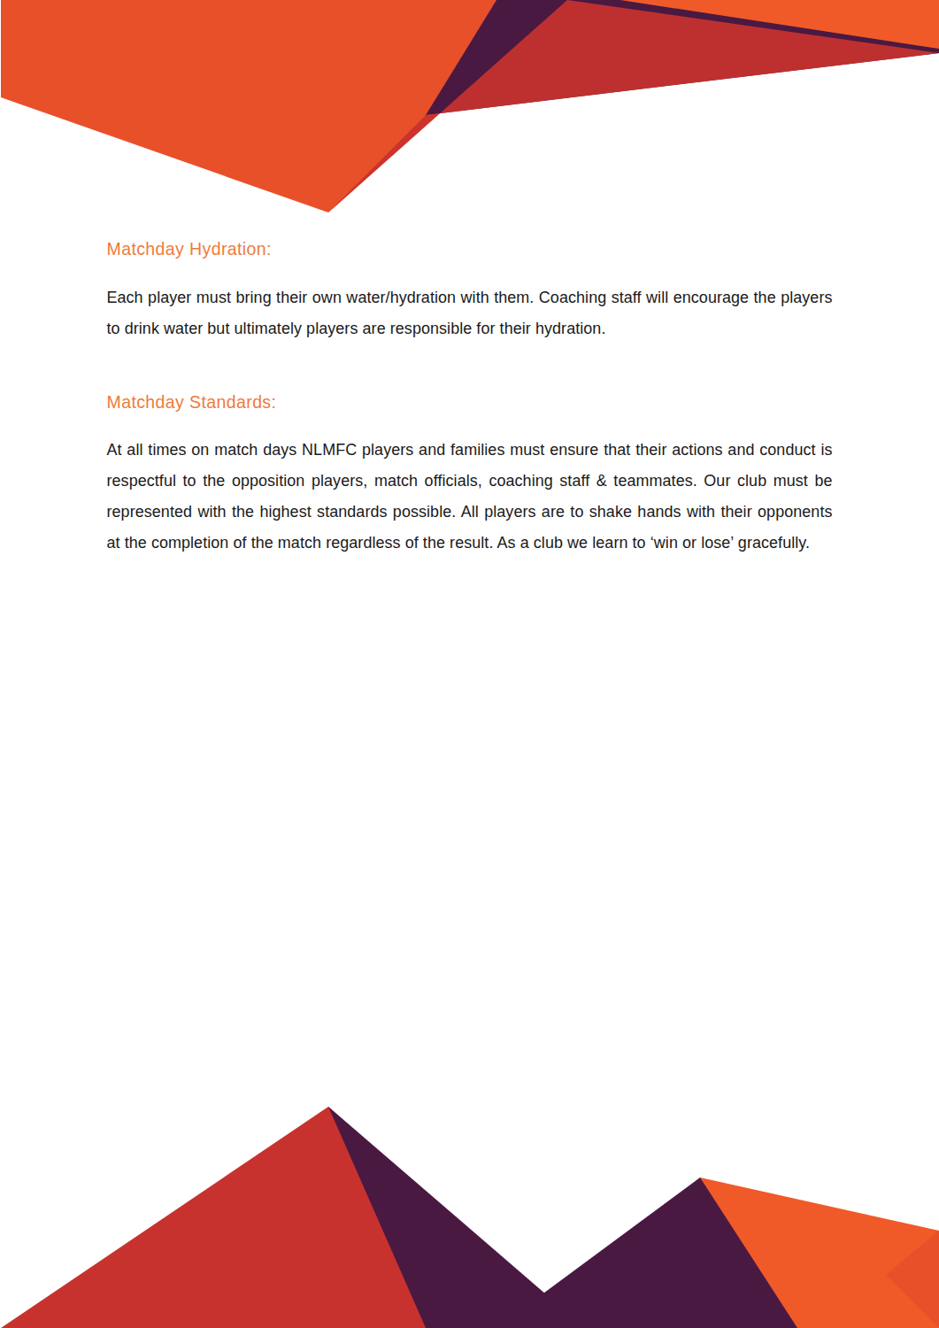Matchday Hydration:
Each player must bring their own water/hydration with them. Coaching staff will encourage the players to drink water but ultimately players are responsible for their hydration.
Matchday Standards:
At all times on match days NLMFC players and families must ensure that their actions and conduct is respectful to the opposition players, match officials, coaching staff & teammates. Our club must be represented with the highest standards possible. All players are to shake hands with their opponents at the completion of the match regardless of the result. As a club we learn to ‘win or lose’ gracefully.